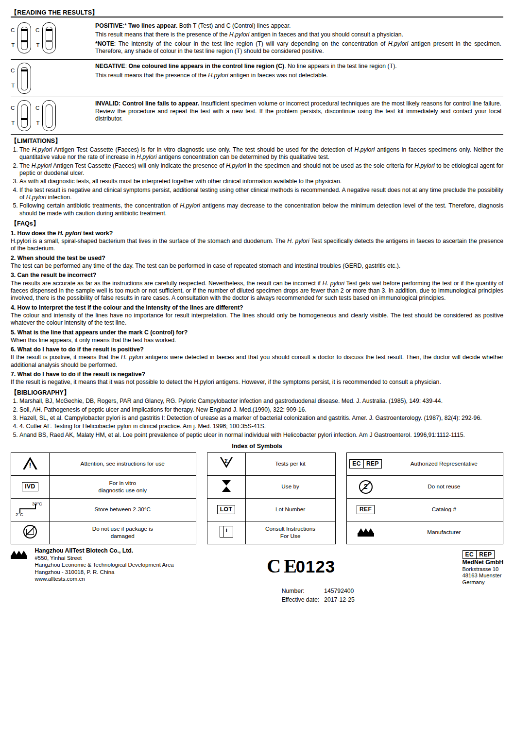【READING THE RESULTS】
| C T C T | POSITIVE :* Two lines appear. Both T (Test) and C (Control) lines appear. This result means that there is the presence of the H.pylori antigen in faeces and that you should consult a physician. *NOTE : The intensity of the colour in the test line region (T) will vary depending on the concentration of H.pylori antigen present in the specimen. Therefore, any shade of colour in the test line region (T) should be considered positive. |
| C T | NEGATIVE : One coloured line appears in the control line region (C) . No line appears in the test line region (T). This result means that the presence of the H.pylori antigen in faeces was not detectable. |
| C T C T | INVALID: Control line fails to appear. Insufficient specimen volume or incorrect procedural techniques are the most likely reasons for control line failure. Review the procedure and repeat the test with a new test. If the problem persists, discontinue using the test kit immediately and contact your local distributor. |
【LIMITATIONS】
The H.pylori Antigen Test Cassette (Faeces) is for in vitro diagnostic use only. The test should be used for the detection of H.pylori antigens in faeces specimens only. Neither the quantitative value nor the rate of increase in H.pylori antigens concentration can be determined by this qualitative test.
The H.pylori Antigen Test Cassette (Faeces) will only indicate the presence of H.pylori in the specimen and should not be used as the sole criteria for H.pylori to be etiological agent for peptic or duodenal ulcer.
As with all diagnostic tests, all results must be interpreted together with other clinical information available to the physician.
If the test result is negative and clinical symptoms persist, additional testing using other clinical methods is recommended. A negative result does not at any time preclude the possibility of H.pylori infection.
Following certain antibiotic treatments, the concentration of H.pylori antigens may decrease to the concentration below the minimum detection level of the test. Therefore, diagnosis should be made with caution during antibiotic treatment.
【FAQs】
1. How does the H. pylori test work?
H.pylori is a small, spiral-shaped bacterium that lives in the surface of the stomach and duodenum. The H. pylori Test specifically detects the antigens in faeces to ascertain the presence of the bacterium.
2. When should the test be used?
The test can be performed any time of the day. The test can be performed in case of repeated stomach and intestinal troubles (GERD, gastritis etc.).
3. Can the result be incorrect?
The results are accurate as far as the instructions are carefully respected. Nevertheless, the result can be incorrect if H. pylori Test gets wet before performing the test or if the quantity of faeces dispensed in the sample well is too much or not sufficient, or if the number of diluted specimen drops are fewer than 2 or more than 3. In addition, due to immunological principles involved, there is the possibility of false results in rare cases. A consultation with the doctor is always recommended for such tests based on immunological principles.
4. How to interpret the test if the colour and the intensity of the lines are different?
The colour and intensity of the lines have no importance for result interpretation. The lines should only be homogeneous and clearly visible. The test should be considered as positive whatever the colour intensity of the test line.
5. What is the line that appears under the mark C (control) for?
When this line appears, it only means that the test has worked.
6. What do I have to do if the result is positive?
If the result is positive, it means that the H. pylori antigens were detected in faeces and that you should consult a doctor to discuss the test result. Then, the doctor will decide whether additional analysis should be performed.
7. What do I have to do if the result is negative?
If the result is negative, it means that it was not possible to detect the H.pylori antigens. However, if the symptoms persist, it is recommended to consult a physician.
【BIBLIOGRAPHY】
Marshall, BJ, McGechie, DB, Rogers, PAR and Glancy, RG. Pyloric Campylobacter infection and gastroduodenal disease. Med. J. Australia. (1985), 149: 439-44.
Soll, AH. Pathogenesis of peptic ulcer and implications for therapy. New England J. Med.(1990), 322: 909-16.
Hazell, SL, et al. Campylobacter pylori is and gastritis I: Detection of urease as a marker of bacterial colonization and gastritis. Amer. J. Gastroenterology. (1987), 82(4): 292-96.
4. Cutler AF. Testing for Helicobacter pylori in clinical practice. Am j. Med. 1996; 100:35S-41S.
Anand BS, Raed AK, Malaty HM, et al. Loe point prevalence of peptic ulcer in normal individual with Helicobacter pylori infection. Am J Gastroenterol. 1996,91:1112-1115.
Index of Symbols
| ! | Attention, see instructions for use | | Σ | Tests per kit | | EC REP | Authorized Representative |
| IVD | For in vitro diagnostic use only | | | Use by | | 2 | Do not reuse |
| 30°C 2°C | Store between 2-30°C | | LOT | Lot Number | | REF | Catalog # |
| | Do not use if package is damaged | | i | Consult Instructions For Use | | | Manufacturer |
Hangzhou AllTest Biotech Co., Ltd.
#550, Yinhai Street
Hangzhou Economic & Technological Development Area
Hangzhou - 310018, P. R. China
www.alltests.com.cn C E0123 EC REP
MedNet GmbH
Borkstrasse 10
48163 Muenster
Germany
| Number: | 145792400 |
| Effective date: | 2017-12-25 |